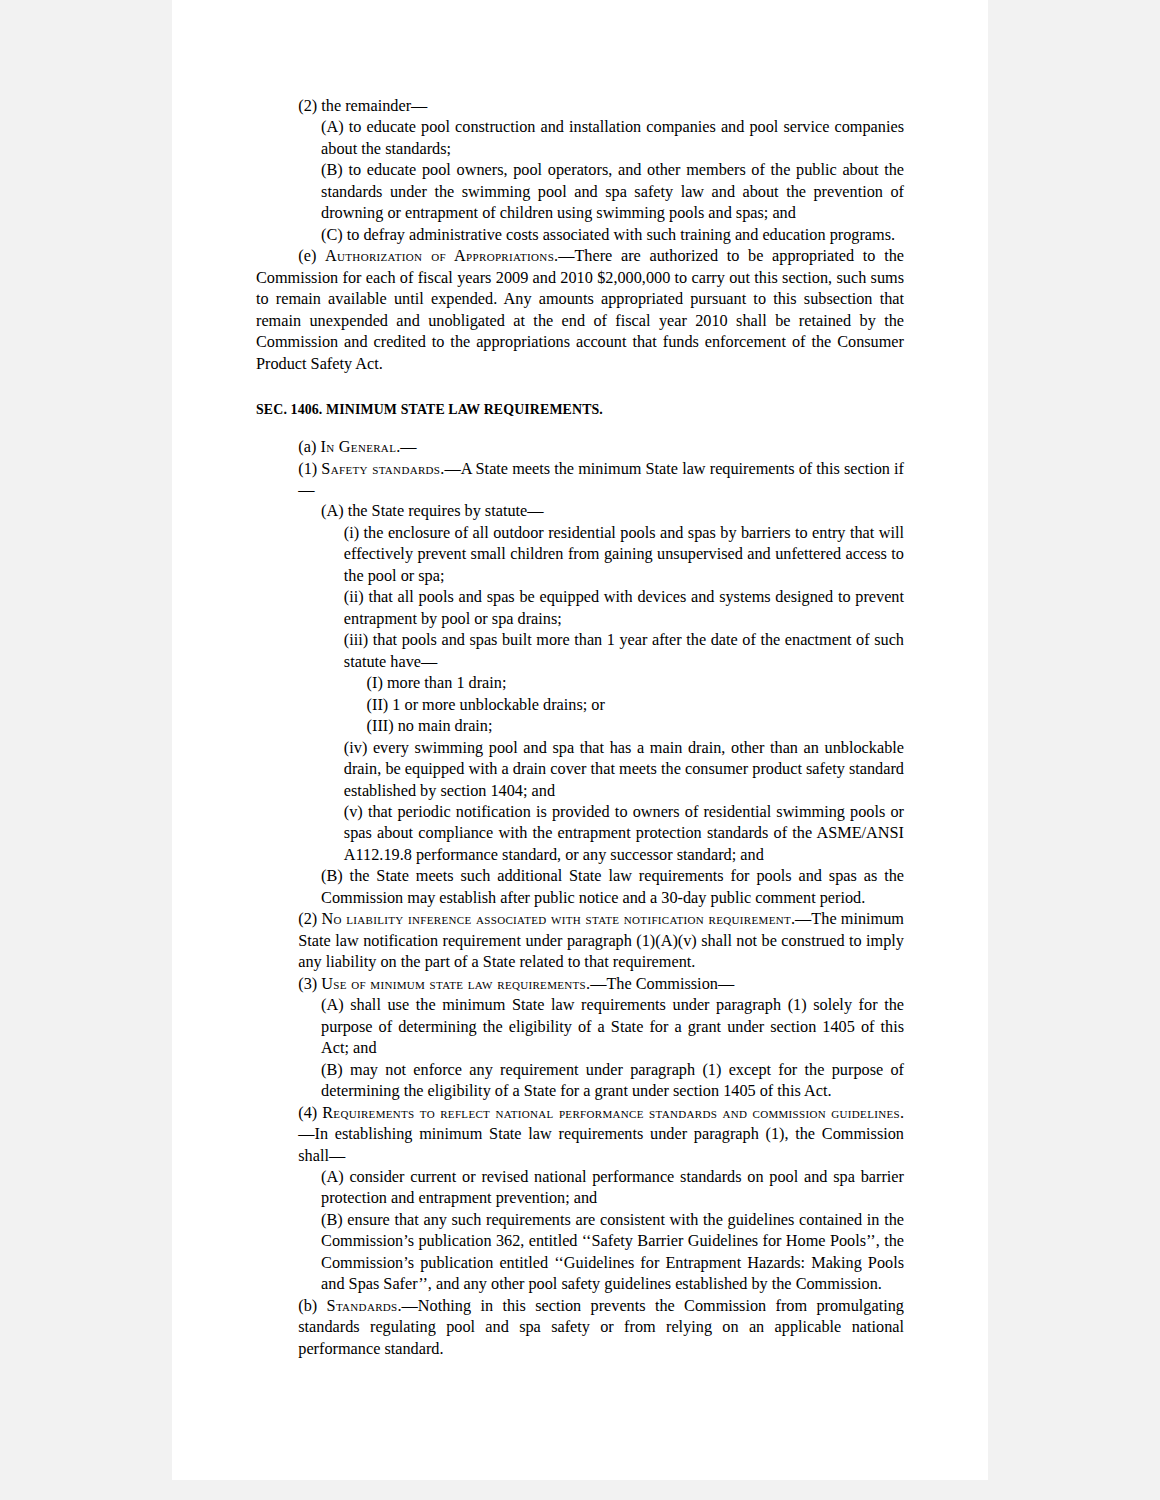(2) the remainder—
(A) to educate pool construction and installation companies and pool service companies about the standards;
(B) to educate pool owners, pool operators, and other members of the public about the standards under the swimming pool and spa safety law and about the prevention of drowning or entrapment of children using swimming pools and spas; and
(C) to defray administrative costs associated with such training and education programs.
(e) Authorization of Appropriations.—There are authorized to be appropriated to the Commission for each of fiscal years 2009 and 2010 $2,000,000 to carry out this section, such sums to remain available until expended. Any amounts appropriated pursuant to this subsection that remain unexpended and unobligated at the end of fiscal year 2010 shall be retained by the Commission and credited to the appropriations account that funds enforcement of the Consumer Product Safety Act.
SEC. 1406. MINIMUM STATE LAW REQUIREMENTS.
(a) In General.—
(1) Safety standards.—A State meets the minimum State law requirements of this section if—
(A) the State requires by statute—
(i) the enclosure of all outdoor residential pools and spas by barriers to entry that will effectively prevent small children from gaining unsupervised and unfettered access to the pool or spa;
(ii) that all pools and spas be equipped with devices and systems designed to prevent entrapment by pool or spa drains;
(iii) that pools and spas built more than 1 year after the date of the enactment of such statute have—
(I) more than 1 drain;
(II) 1 or more unblockable drains; or
(III) no main drain;
(iv) every swimming pool and spa that has a main drain, other than an unblockable drain, be equipped with a drain cover that meets the consumer product safety standard established by section 1404; and
(v) that periodic notification is provided to owners of residential swimming pools or spas about compliance with the entrapment protection standards of the ASME/ANSI A112.19.8 performance standard, or any successor standard; and
(B) the State meets such additional State law requirements for pools and spas as the Commission may establish after public notice and a 30-day public comment period.
(2) No liability inference associated with state notification requirement.—The minimum State law notification requirement under paragraph (1)(A)(v) shall not be construed to imply any liability on the part of a State related to that requirement.
(3) Use of minimum state law requirements.—The Commission—
(A) shall use the minimum State law requirements under paragraph (1) solely for the purpose of determining the eligibility of a State for a grant under section 1405 of this Act; and
(B) may not enforce any requirement under paragraph (1) except for the purpose of determining the eligibility of a State for a grant under section 1405 of this Act.
(4) Requirements to reflect national performance standards and commission guidelines.—In establishing minimum State law requirements under paragraph (1), the Commission shall—
(A) consider current or revised national performance standards on pool and spa barrier protection and entrapment prevention; and
(B) ensure that any such requirements are consistent with the guidelines contained in the Commission’s publication 362, entitled ‘‘Safety Barrier Guidelines for Home Pools’’, the Commission’s publication entitled ‘‘Guidelines for Entrapment Hazards: Making Pools and Spas Safer’’, and any other pool safety guidelines established by the Commission.
(b) Standards.—Nothing in this section prevents the Commission from promulgating standards regulating pool and spa safety or from relying on an applicable national performance standard.